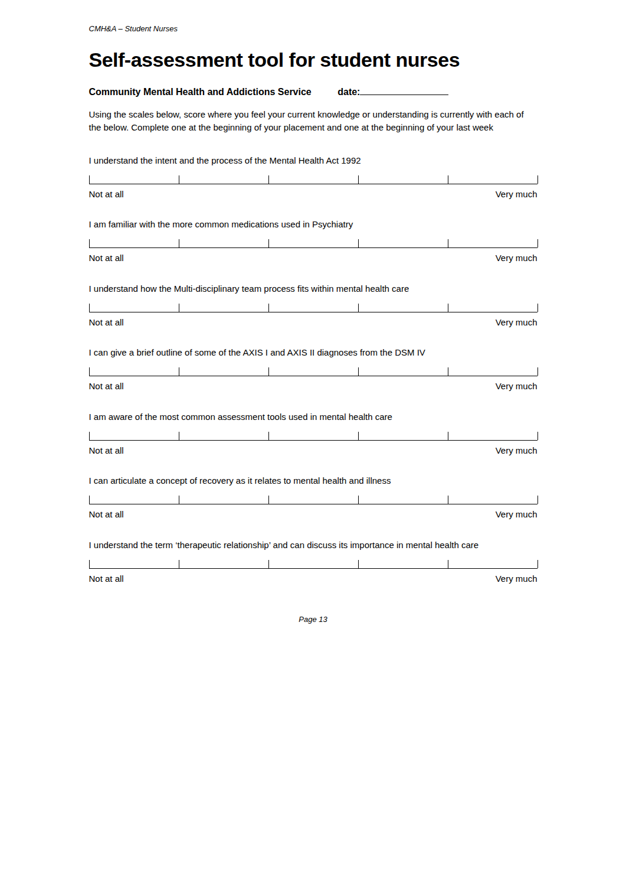CMH&A – Student Nurses
Self-assessment tool for student nurses
Community Mental Health and Addictions Service date:
Using the scales below, score where you feel your current knowledge or understanding is currently with each of the below. Complete one at the beginning of your placement and one at the beginning of your last week
I understand the intent and the process of the Mental Health Act 1992
Not at all Very much
I am familiar with the more common medications used in Psychiatry
Not at all Very much
I understand how the Multi-disciplinary team process fits within mental health care
Not at all Very much
I can give a brief outline of some of the AXIS I and AXIS II diagnoses from the DSM IV
Not at all Very much
I am aware of the most common assessment tools used in mental health care
Not at all Very much
I can articulate a concept of recovery as it relates to mental health and illness
Not at all Very much
I understand the term ‘therapeutic relationship’ and can discuss its importance in mental health care
Not at all Very much
Page 13